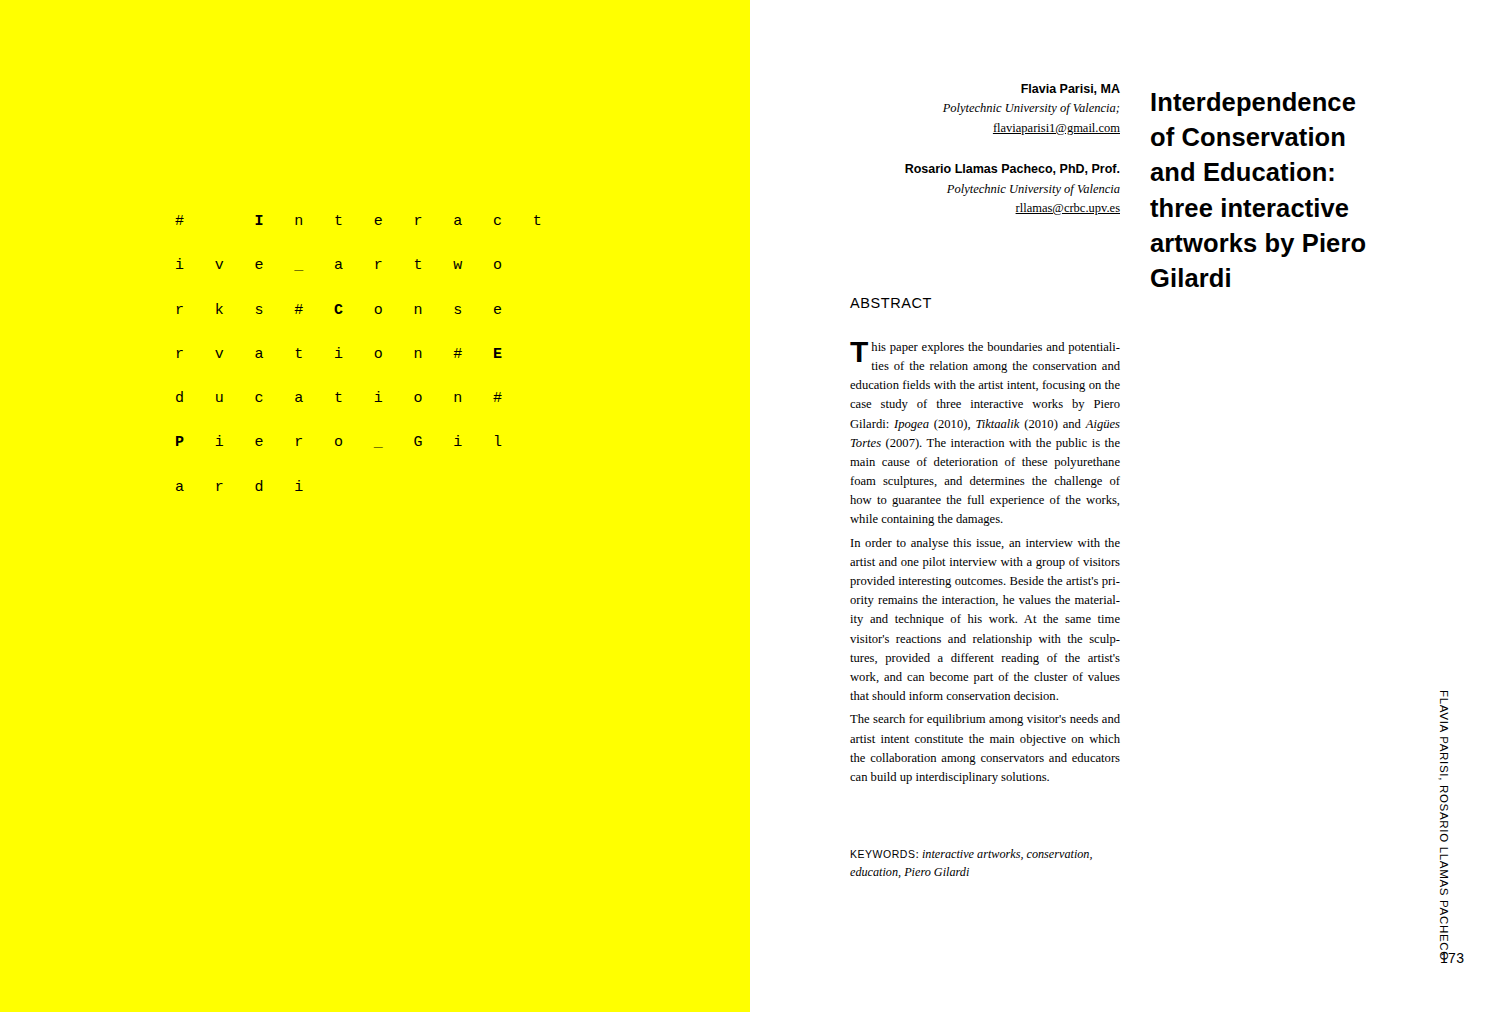# Interact ive_artwo rks#Conse rvation#E ducation# Piero_Gil ardi
Interdependence of Conservation and Education: three interactive artworks by Piero Gilardi
Flavia Parisi, MA
Polytechnic University of Valencia;
flaviaparisi1@gmail.com
Rosario Llamas Pacheco, PhD, Prof.
Polytechnic University of Valencia
rllamas@crbc.upv.es
ABSTRACT
This paper explores the boundaries and potentialities of the relation among the conservation and education fields with the artist intent, focusing on the case study of three interactive works by Piero Gilardi: Ipogea (2010), Tiktaalik (2010) and Aigües Tortes (2007). The interaction with the public is the main cause of deterioration of these polyurethane foam sculptures, and determines the challenge of how to guarantee the full experience of the works, while containing the damages.
In order to analyse this issue, an interview with the artist and one pilot interview with a group of visitors provided interesting outcomes. Beside the artist's priority remains the interaction, he values the materiality and technique of his work. At the same time visitor's reactions and relationship with the sculptures, provided a different reading of the artist's work, and can become part of the cluster of values that should inform conservation decision.
The search for equilibrium among visitor's needs and artist intent constitute the main objective on which the collaboration among conservators and educators can build up interdisciplinary solutions.
KEYWORDS: interactive artworks, conservation, education, Piero Gilardi
FLAVIA PARISI, ROSARIO LLAMAS PACHECO
173